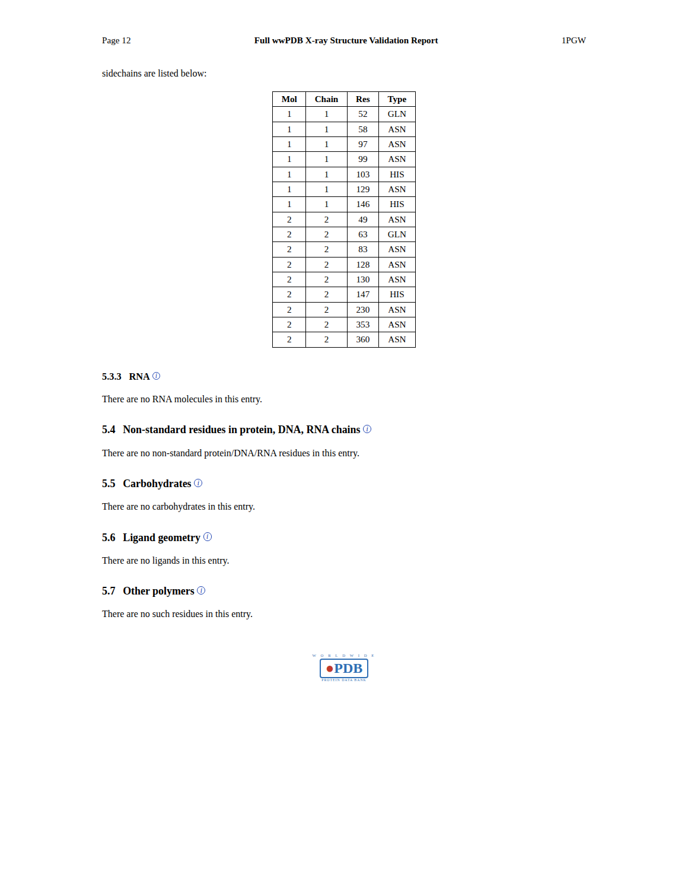Page 12
Full wwPDB X-ray Structure Validation Report
1PGW
sidechains are listed below:
| Mol | Chain | Res | Type |
| --- | --- | --- | --- |
| 1 | 1 | 52 | GLN |
| 1 | 1 | 58 | ASN |
| 1 | 1 | 97 | ASN |
| 1 | 1 | 99 | ASN |
| 1 | 1 | 103 | HIS |
| 1 | 1 | 129 | ASN |
| 1 | 1 | 146 | HIS |
| 2 | 2 | 49 | ASN |
| 2 | 2 | 63 | GLN |
| 2 | 2 | 83 | ASN |
| 2 | 2 | 128 | ASN |
| 2 | 2 | 130 | ASN |
| 2 | 2 | 147 | HIS |
| 2 | 2 | 230 | ASN |
| 2 | 2 | 353 | ASN |
| 2 | 2 | 360 | ASN |
5.3.3 RNAi
There are no RNA molecules in this entry.
5.4 Non-standard residues in protein, DNA, RNA chainsi
There are no non-standard protein/DNA/RNA residues in this entry.
5.5 Carbohydratesi
There are no carbohydrates in this entry.
5.6 Ligand geometryi
There are no ligands in this entry.
5.7 Other polymersi
There are no such residues in this entry.
W O R L D W I D E ●PDB PROTEIN DATA BANK